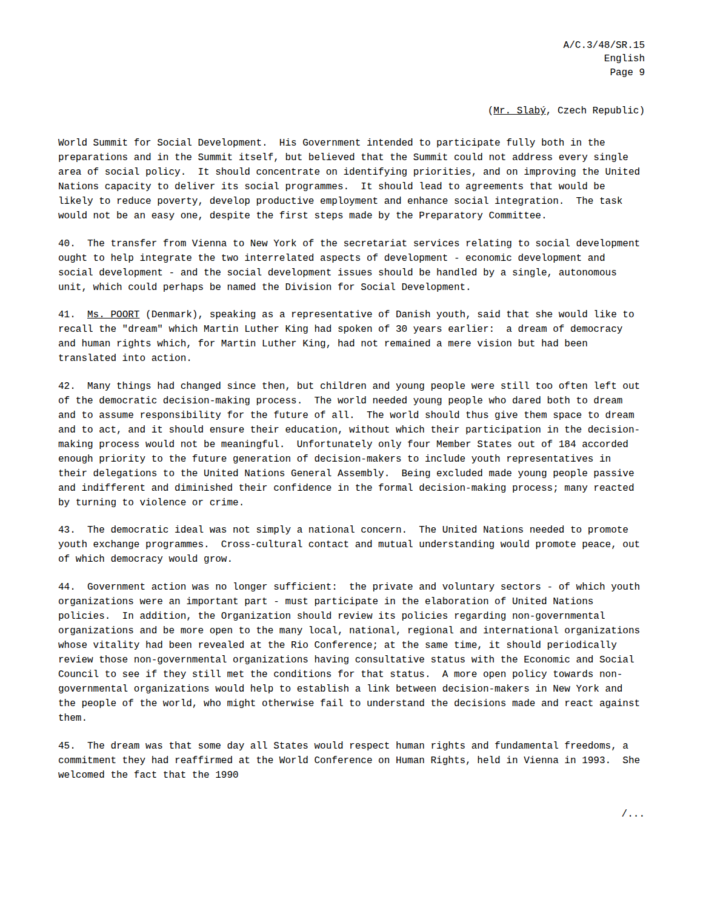A/C.3/48/SR.15
English
Page 9
(Mr. Slabý, Czech Republic)
World Summit for Social Development. His Government intended to participate fully both in the preparations and in the Summit itself, but believed that the Summit could not address every single area of social policy. It should concentrate on identifying priorities, and on improving the United Nations capacity to deliver its social programmes. It should lead to agreements that would be likely to reduce poverty, develop productive employment and enhance social integration. The task would not be an easy one, despite the first steps made by the Preparatory Committee.
40. The transfer from Vienna to New York of the secretariat services relating to social development ought to help integrate the two interrelated aspects of development - economic development and social development - and the social development issues should be handled by a single, autonomous unit, which could perhaps be named the Division for Social Development.
41. Ms. POORT (Denmark), speaking as a representative of Danish youth, said that she would like to recall the "dream" which Martin Luther King had spoken of 30 years earlier: a dream of democracy and human rights which, for Martin Luther King, had not remained a mere vision but had been translated into action.
42. Many things had changed since then, but children and young people were still too often left out of the democratic decision-making process. The world needed young people who dared both to dream and to assume responsibility for the future of all. The world should thus give them space to dream and to act, and it should ensure their education, without which their participation in the decision-making process would not be meaningful. Unfortunately only four Member States out of 184 accorded enough priority to the future generation of decision-makers to include youth representatives in their delegations to the United Nations General Assembly. Being excluded made young people passive and indifferent and diminished their confidence in the formal decision-making process; many reacted by turning to violence or crime.
43. The democratic ideal was not simply a national concern. The United Nations needed to promote youth exchange programmes. Cross-cultural contact and mutual understanding would promote peace, out of which democracy would grow.
44. Government action was no longer sufficient: the private and voluntary sectors - of which youth organizations were an important part - must participate in the elaboration of United Nations policies. In addition, the Organization should review its policies regarding non-governmental organizations and be more open to the many local, national, regional and international organizations whose vitality had been revealed at the Rio Conference; at the same time, it should periodically review those non-governmental organizations having consultative status with the Economic and Social Council to see if they still met the conditions for that status. A more open policy towards non-governmental organizations would help to establish a link between decision-makers in New York and the people of the world, who might otherwise fail to understand the decisions made and react against them.
45. The dream was that some day all States would respect human rights and fundamental freedoms, a commitment they had reaffirmed at the World Conference on Human Rights, held in Vienna in 1993. She welcomed the fact that the 1990
/...